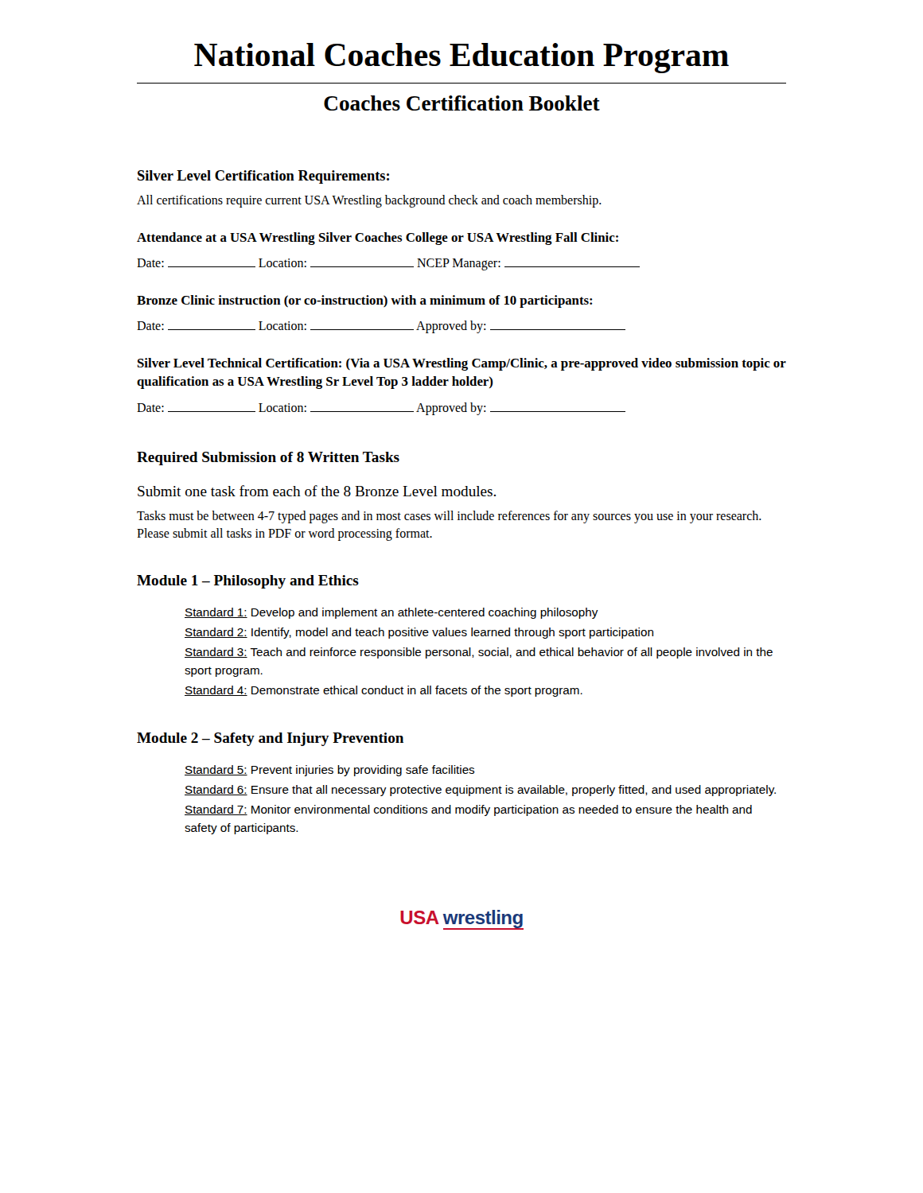National Coaches Education Program
Coaches Certification Booklet
Silver Level Certification Requirements:
All certifications require current USA Wrestling background check and coach membership.
Attendance at a USA Wrestling Silver Coaches College or USA Wrestling Fall Clinic:
Date: Location: NCEP Manager:
Bronze Clinic instruction (or co-instruction) with a minimum of 10 participants:
Date: Location: Approved by:
Silver Level Technical Certification: (Via a USA Wrestling Camp/Clinic, a pre-approved video submission topic or qualification as a USA Wrestling Sr Level Top 3 ladder holder)
Date: Location: Approved by:
Required Submission of 8 Written Tasks
Submit one task from each of the 8 Bronze Level modules.
Tasks must be between 4-7 typed pages and in most cases will include references for any sources you use in your research. Please submit all tasks in PDF or word processing format.
Module 1 – Philosophy and Ethics
Standard 1: Develop and implement an athlete-centered coaching philosophy
Standard 2: Identify, model and teach positive values learned through sport participation
Standard 3: Teach and reinforce responsible personal, social, and ethical behavior of all people involved in the sport program.
Standard 4: Demonstrate ethical conduct in all facets of the sport program.
Module 2 – Safety and Injury Prevention
Standard 5: Prevent injuries by providing safe facilities
Standard 6: Ensure that all necessary protective equipment is available, properly fitted, and used appropriately.
Standard 7: Monitor environmental conditions and modify participation as needed to ensure the health and safety of participants.
USA wrestling